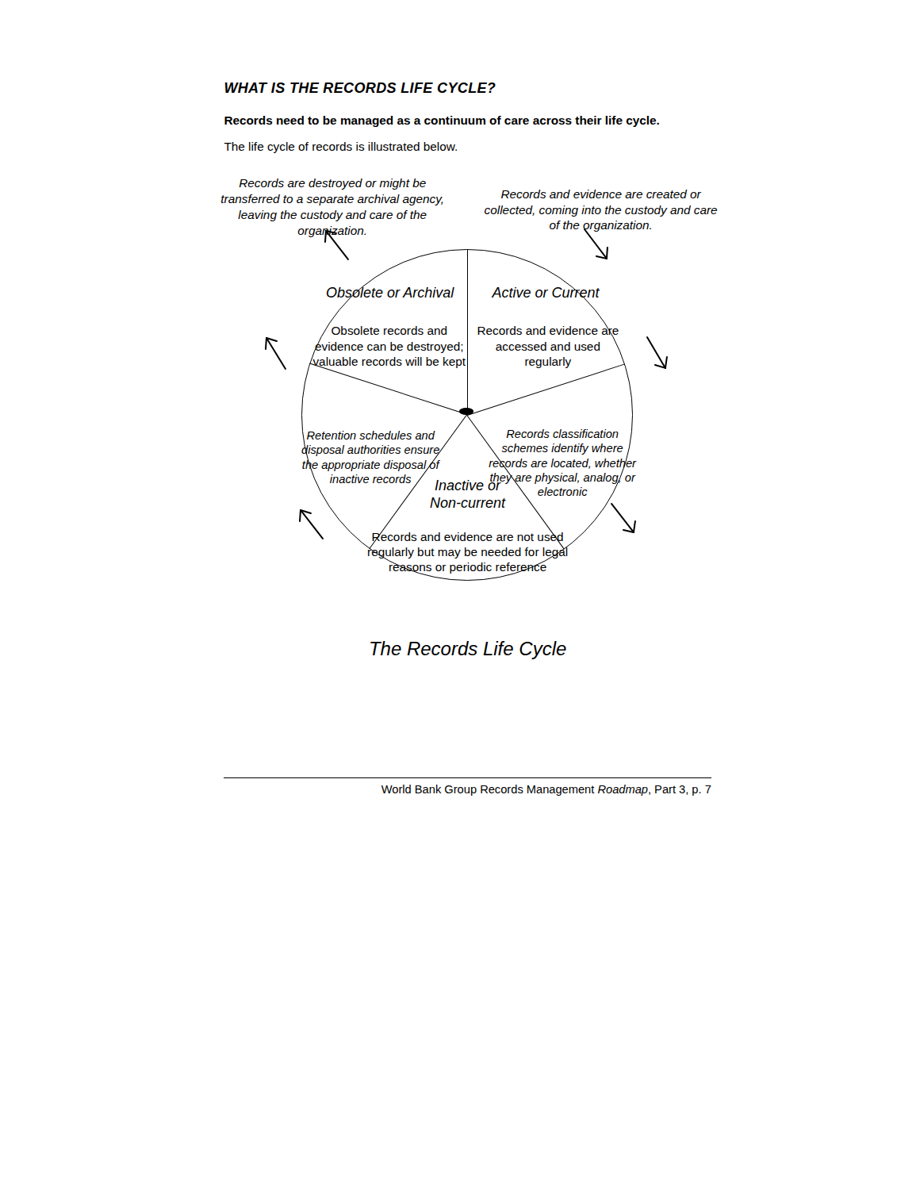WHAT IS THE RECORDS LIFE CYCLE?
Records need to be managed as a continuum of care across their life cycle.
The life cycle of records is illustrated below.
Records are destroyed or might be transferred to a separate archival agency, leaving the custody and care of the organization.
Records and evidence are created or collected, coming into the custody and care of the organization.
Obsolete or Archival
Obsolete records and evidence can be destroyed;
valuable records will be kept
Active or Current
Records and evidence are accessed and used regularly
Retention schedules and disposal authorities ensure the appropriate disposal of inactive records
Records classification schemes identify where records are located, whether they are physical, analog, or electronic
Inactive or
Non-current
Records and evidence are not used regularly but may be needed for legal reasons or periodic reference
The Records Life Cycle
World Bank Group Records Management Roadmap, Part 3, p. 7